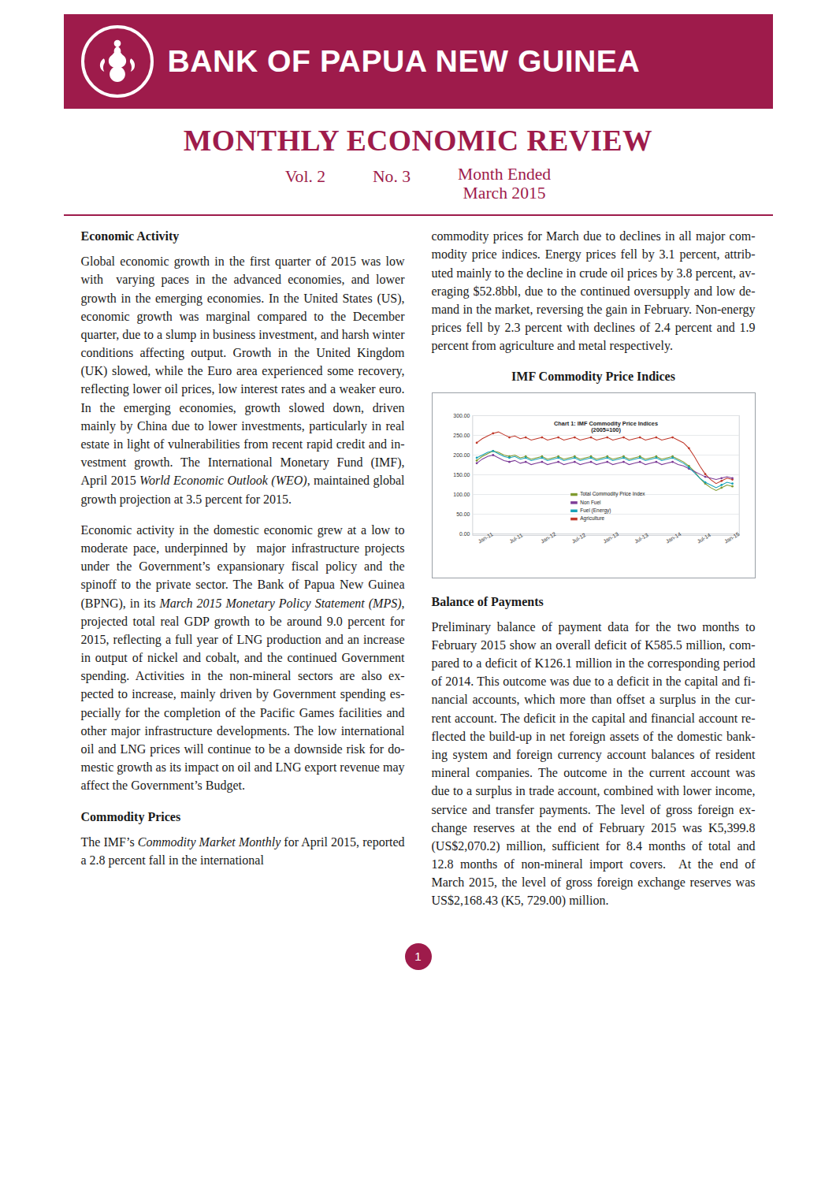BANK OF PAPUA NEW GUINEA
MONTHLY ECONOMIC REVIEW
Vol. 2 No. 3 Month Ended
March 2015
Economic Activity
Global economic growth in the first quarter of 2015 was low with varying paces in the advanced economies, and lower growth in the emerging economies. In the United States (US), economic growth was marginal compared to the December quarter, due to a slump in business investment, and harsh winter conditions affecting output. Growth in the United Kingdom (UK) slowed, while the Euro area experienced some recovery, reflecting lower oil prices, low interest rates and a weaker euro. In the emerging economies, growth slowed down, driven mainly by China due to lower investments, particularly in real estate in light of vulnerabilities from recent rapid credit and investment growth. The International Monetary Fund (IMF), April 2015 World Economic Outlook (WEO), maintained global growth projection at 3.5 percent for 2015.
Economic activity in the domestic economic grew at a low to moderate pace, underpinned by major infrastructure projects under the Government’s expansionary fiscal policy and the spinoff to the private sector. The Bank of Papua New Guinea (BPNG), in its March 2015 Monetary Policy Statement (MPS), projected total real GDP growth to be around 9.0 percent for 2015, reflecting a full year of LNG production and an increase in output of nickel and cobalt, and the continued Government spending. Activities in the non-mineral sectors are also expected to increase, mainly driven by Government spending especially for the completion of the Pacific Games facilities and other major infrastructure developments. The low international oil and LNG prices will continue to be a downside risk for domestic growth as its impact on oil and LNG export revenue may affect the Government’s Budget.
Commodity Prices
The IMF’s Commodity Market Monthly for April 2015, reported a 2.8 percent fall in the international
commodity prices for March due to declines in all major commodity price indices. Energy prices fell by 3.1 percent, attributed mainly to the decline in crude oil prices by 3.8 percent, averaging $52.8bbl, due to the continued oversupply and low demand in the market, reversing the gain in February. Non-energy prices fell by 2.3 percent with declines of 2.4 percent and 1.9 percent from agriculture and metal respectively.
IMF Commodity Price Indices
Chart 1: IMF Commodity Price Indices (2005=100) 300.00 250.00 200.00 150.00 100.00 50.00 0.00 Chart 1: IMF Commodity Price Indices (2005=100) Total Commodity Price Index Non Fuel Fuel (Energy) Agriculture Jan-11 Jul-11 Jan-12 Jul-12 Jan-13 Jul-13 Jan-14 Jul-14 Jan-15
Balance of Payments
Preliminary balance of payment data for the two months to February 2015 show an overall deficit of K585.5 million, compared to a deficit of K126.1 million in the corresponding period of 2014. This outcome was due to a deficit in the capital and financial accounts, which more than offset a surplus in the current account. The deficit in the capital and finan­cial account reflected the build-up in net foreign assets of the domestic banking system and foreign currency account balances of resident mineral companies. The outcome in the current account was due to a surplus in trade account, combined with lower income, service and transfer payments. The level of gross foreign exchange reserves at the end of February 2015 was K5,399.8 (US$2,070.2) million, sufficient for 8.4 months of total and 12.8 months of non-mineral import covers. At the end of March 2015, the level of gross foreign exchange reserves was US$2,168.43 (K5, 729.00) million.
1